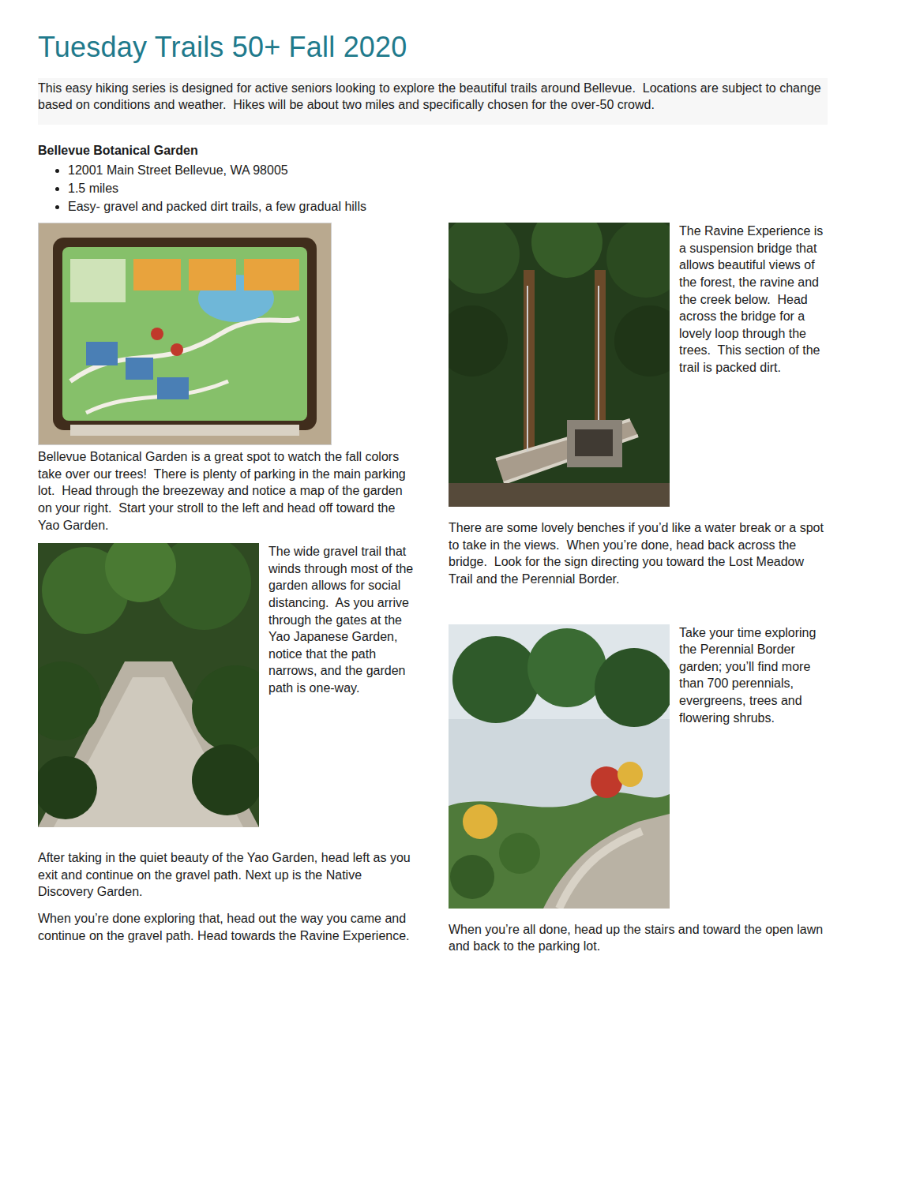Tuesday Trails 50+ Fall 2020
This easy hiking series is designed for active seniors looking to explore the beautiful trails around Bellevue. Locations are subject to change based on conditions and weather. Hikes will be about two miles and specifically chosen for the over-50 crowd.
Bellevue Botanical Garden
12001 Main Street Bellevue, WA 98005
1.5 miles
Easy- gravel and packed dirt trails, a few gradual hills
Bellevue Botanical Garden is a great spot to watch the fall colors take over our trees! There is plenty of parking in the main parking lot. Head through the breezeway and notice a map of the garden on your right. Start your stroll to the left and head off toward the Yao Garden.
The wide gravel trail that winds through most of the garden allows for social distancing. As you arrive through the gates at the Yao Japanese Garden, notice that the path narrows, and the garden path is one-way.
After taking in the quiet beauty of the Yao Garden, head left as you exit and continue on the gravel path. Next up is the Native Discovery Garden.
When you’re done exploring that, head out the way you came and continue on the gravel path. Head towards the Ravine Experience.
The Ravine Experience is a suspension bridge that allows beautiful views of the forest, the ravine and the creek below. Head across the bridge for a lovely loop through the trees. This section of the trail is packed dirt.
There are some lovely benches if you’d like a water break or a spot to take in the views. When you’re done, head back across the bridge. Look for the sign directing you toward the Lost Meadow Trail and the Perennial Border.
Take your time exploring the Perennial Border garden; you’ll find more than 700 perennials, evergreens, trees and flowering shrubs.
When you’re all done, head up the stairs and toward the open lawn and back to the parking lot.